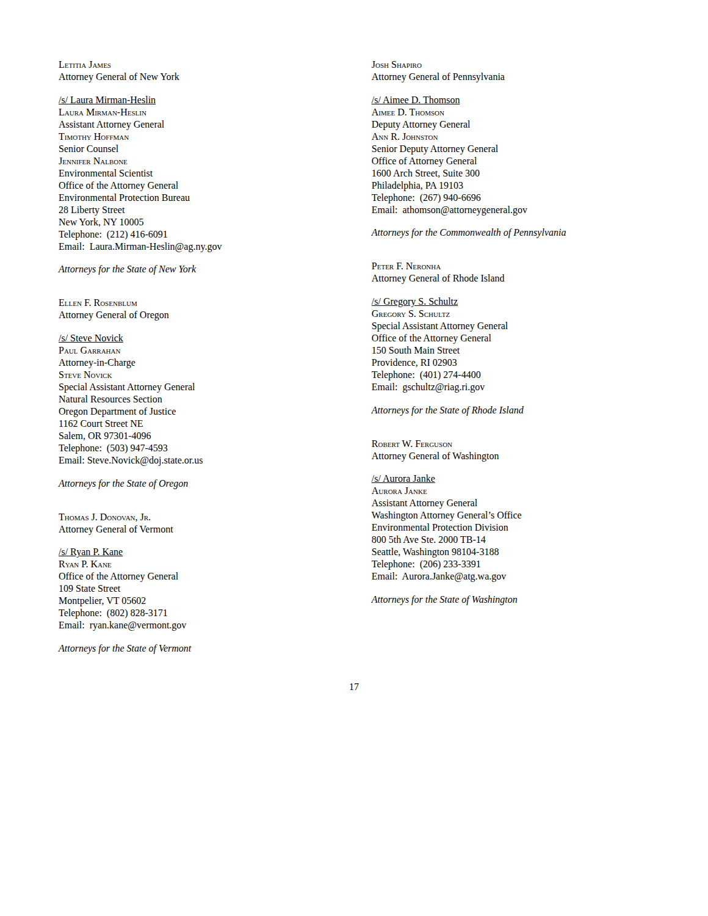Letitia James
Attorney General of New York
/s/ Laura Mirman-Heslin
Laura Mirman-Heslin
Assistant Attorney General
Timothy Hoffman
Senior Counsel
Jennifer Nalbone
Environmental Scientist
Office of the Attorney General
Environmental Protection Bureau
28 Liberty Street
New York, NY 10005
Telephone: (212) 416-6091
Email: Laura.Mirman-Heslin@ag.ny.gov
Attorneys for the State of New York
Ellen F. Rosenblum
Attorney General of Oregon
/s/ Steve Novick
Paul Garrahan
Attorney-in-Charge
Steve Novick
Special Assistant Attorney General
Natural Resources Section
Oregon Department of Justice
1162 Court Street NE
Salem, OR 97301-4096
Telephone: (503) 947-4593
Email: Steve.Novick@doj.state.or.us
Attorneys for the State of Oregon
Thomas J. Donovan, Jr.
Attorney General of Vermont
/s/ Ryan P. Kane
Ryan P. Kane
Office of the Attorney General
109 State Street
Montpelier, VT 05602
Telephone: (802) 828-3171
Email: ryan.kane@vermont.gov
Attorneys for the State of Vermont
Josh Shapiro
Attorney General of Pennsylvania
/s/ Aimee D. Thomson
Aimee D. Thomson
Deputy Attorney General
Ann R. Johnston
Senior Deputy Attorney General
Office of Attorney General
1600 Arch Street, Suite 300
Philadelphia, PA 19103
Telephone: (267) 940-6696
Email: athomson@attorneygeneral.gov
Attorneys for the Commonwealth of Pennsylvania
Peter F. Neronha
Attorney General of Rhode Island
/s/ Gregory S. Schultz
Gregory S. Schultz
Special Assistant Attorney General
Office of the Attorney General
150 South Main Street
Providence, RI 02903
Telephone: (401) 274-4400
Email: gschultz@riag.ri.gov
Attorneys for the State of Rhode Island
Robert W. Ferguson
Attorney General of Washington
/s/ Aurora Janke
Aurora Janke
Assistant Attorney General
Washington Attorney General’s Office
Environmental Protection Division
800 5th Ave Ste. 2000 TB-14
Seattle, Washington 98104-3188
Telephone: (206) 233-3391
Email: Aurora.Janke@atg.wa.gov
Attorneys for the State of Washington
17